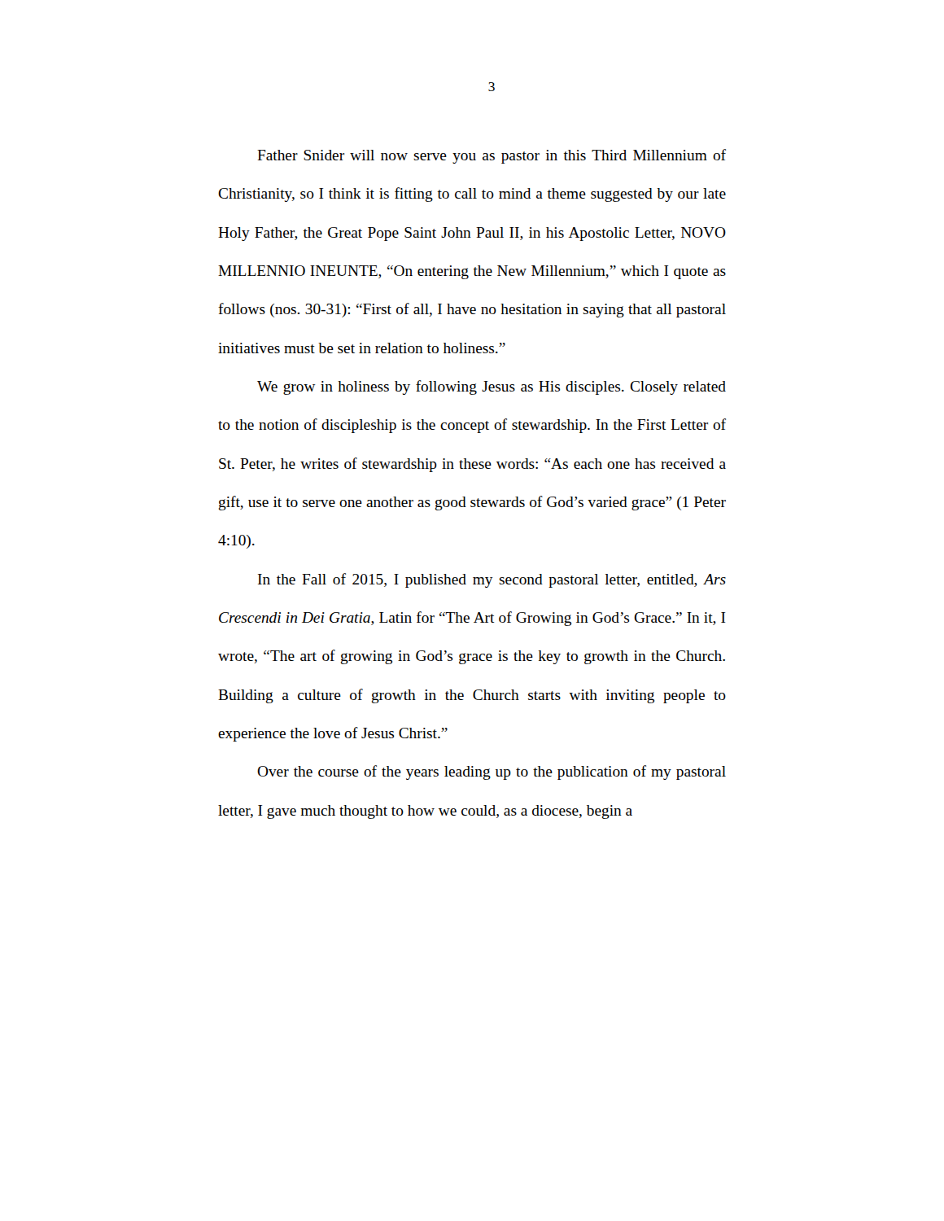3
Father Snider will now serve you as pastor in this Third Millennium of Christianity, so I think it is fitting to call to mind a theme suggested by our late Holy Father, the Great Pope Saint John Paul II, in his Apostolic Letter, NOVO MILLENNIO INEUNTE, “On entering the New Millennium,” which I quote as follows (nos. 30-31): “First of all, I have no hesitation in saying that all pastoral initiatives must be set in relation to holiness.”
We grow in holiness by following Jesus as His disciples. Closely related to the notion of discipleship is the concept of stewardship. In the First Letter of St. Peter, he writes of stewardship in these words: “As each one has received a gift, use it to serve one another as good stewards of God’s varied grace” (1 Peter 4:10).
In the Fall of 2015, I published my second pastoral letter, entitled, Ars Crescendi in Dei Gratia, Latin for “The Art of Growing in God’s Grace.” In it, I wrote, “The art of growing in God’s grace is the key to growth in the Church. Building a culture of growth in the Church starts with inviting people to experience the love of Jesus Christ.”
Over the course of the years leading up to the publication of my pastoral letter, I gave much thought to how we could, as a diocese, begin a